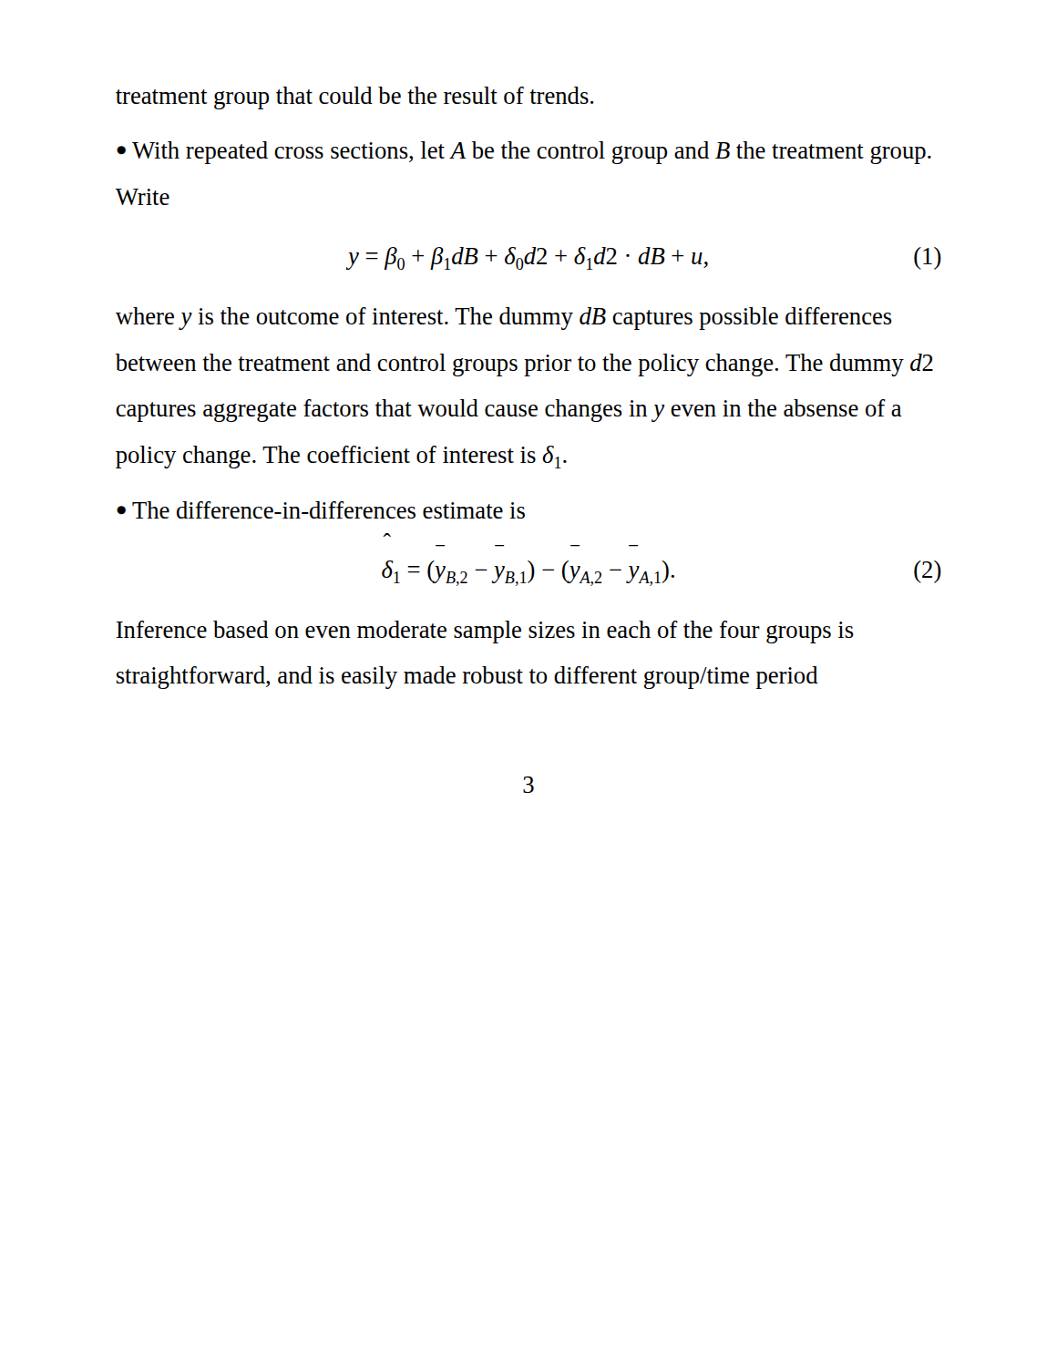treatment group that could be the result of trends.
With repeated cross sections, let A be the control group and B the treatment group. Write
y = β 0 + β 1 dB + δ 0 d2 + δ 1 d2 · dB + u, (1)
where y is the outcome of interest. The dummy dB captures possible differences between the treatment and control groups prior to the policy change. The dummy d2 captures aggregate factors that would cause changes in y even in the absense of a policy change. The coefficient of interest is δ 1.
The difference-in-differences estimate is
δ 1 = (yB,2 − yB,1) − (yA,2 − yA,1). (2)
Inference based on even moderate sample sizes in each of the four groups is straightforward, and is easily made robust to different group/time period
3